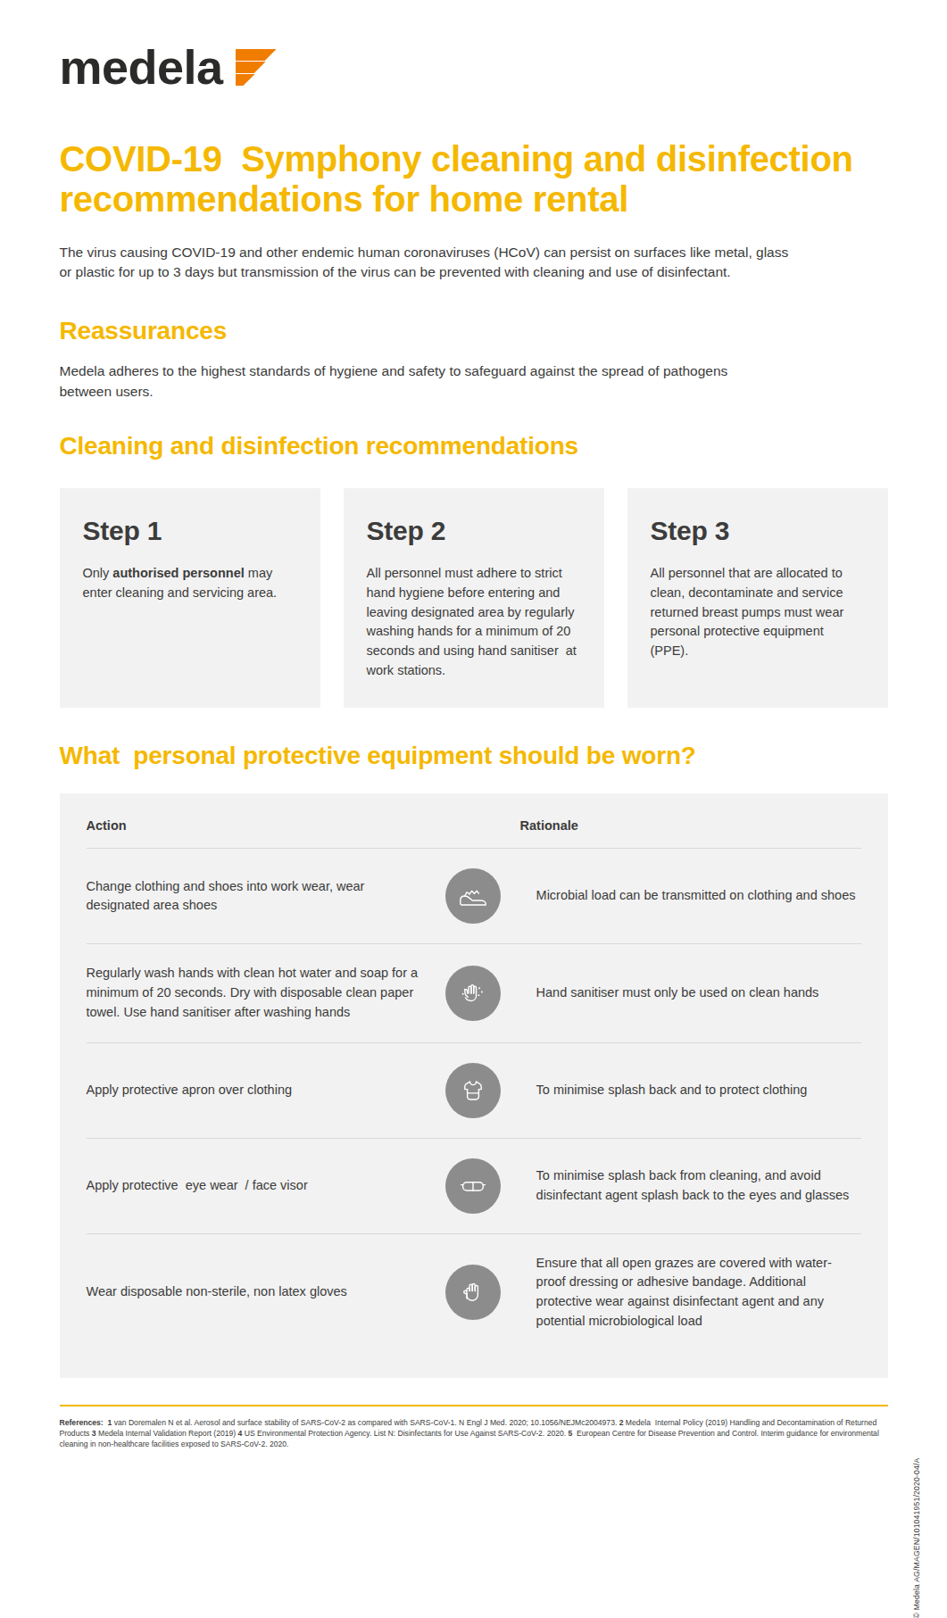medela
COVID-19 Symphony cleaning and disinfection
recommendations for home rental
The virus causing COVID-19 and other endemic human coronaviruses (HCoV) can persist on surfaces like metal, glass or plastic for up to 3 days but transmission of the virus can be prevented with cleaning and use of disinfectant.
Reassurances
Medela adheres to the highest standards of hygiene and safety to safeguard against the spread of pathogens between users.
Cleaning and disinfection recommendations
Step 1
Only authorised personnel may enter cleaning and servicing area.
Step 2
All personnel must adhere to strict hand hygiene before entering and leaving designated area by regularly washing hands for a minimum of 20 seconds and using hand sanitiser at work stations.
Step 3
All personnel that are allocated to clean, decontaminate and service returned breast pumps must wear personal protective equipment (PPE).
What personal protective equipment should be worn?
| Action | | Rationale |
| --- | --- | --- |
| Change clothing and shoes into work wear, wear designated area shoes | | Microbial load can be transmitted on clothing and shoes |
| Regularly wash hands with clean hot water and soap for a minimum of 20 seconds. Dry with disposable clean paper towel. Use hand sanitiser after washing hands | | Hand sanitiser must only be used on clean hands |
| Apply protective apron over clothing | | To minimise splash back and to protect clothing |
| Apply protective eye wear / face visor | | To minimise splash back from cleaning, and avoid disinfectant agent splash back to the eyes and glasses |
| Wear disposable non-sterile, non latex gloves | | Ensure that all open grazes are covered with water-proof dressing or adhesive bandage. Additional protective wear against disinfectant agent and any potential microbiological load |
References: 1 van Doremalen N et al. Aerosol and surface stability of SARS-CoV-2 as compared with SARS-CoV-1. N Engl J Med. 2020; 10.1056/NEJMc2004973. 2 Medela Internal Policy (2019) Handling and Decontamination of Returned Products 3 Medela Internal Validation Report (2019) 4 US Environmental Protection Agency. List N: Disinfectants for Use Against SARS-CoV-2. 2020. 5 European Centre for Disease Prevention and Control. Interim guidance for environmental cleaning in non-healthcare facilities exposed to SARS-CoV-2. 2020.
© Medela AG/MAGEN/101041951/2020-04/A